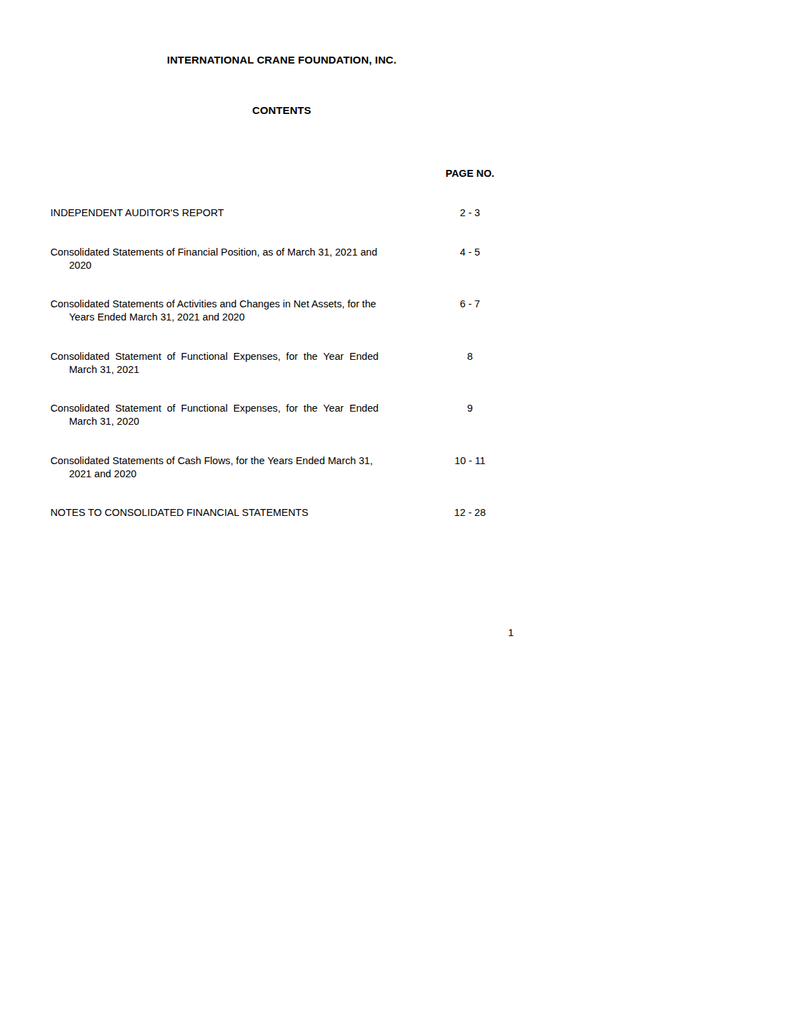INTERNATIONAL CRANE FOUNDATION, INC.
CONTENTS
| | PAGE NO. |
| INDEPENDENT AUDITOR'S REPORT | 2 - 3 |
| Consolidated Statements of Financial Position, as of March 31, 2021 and 2020 | 4 - 5 |
| Consolidated Statements of Activities and Changes in Net Assets, for the Years Ended March 31, 2021 and 2020 | 6 - 7 |
| Consolidated Statement of Functional Expenses, for the Year Ended March 31, 2021 | 8 |
| Consolidated Statement of Functional Expenses, for the Year Ended March 31, 2020 | 9 |
| Consolidated Statements of Cash Flows, for the Years Ended March 31, 2021 and 2020 | 10 - 11 |
| NOTES TO CONSOLIDATED FINANCIAL STATEMENTS | 12 - 28 |
1